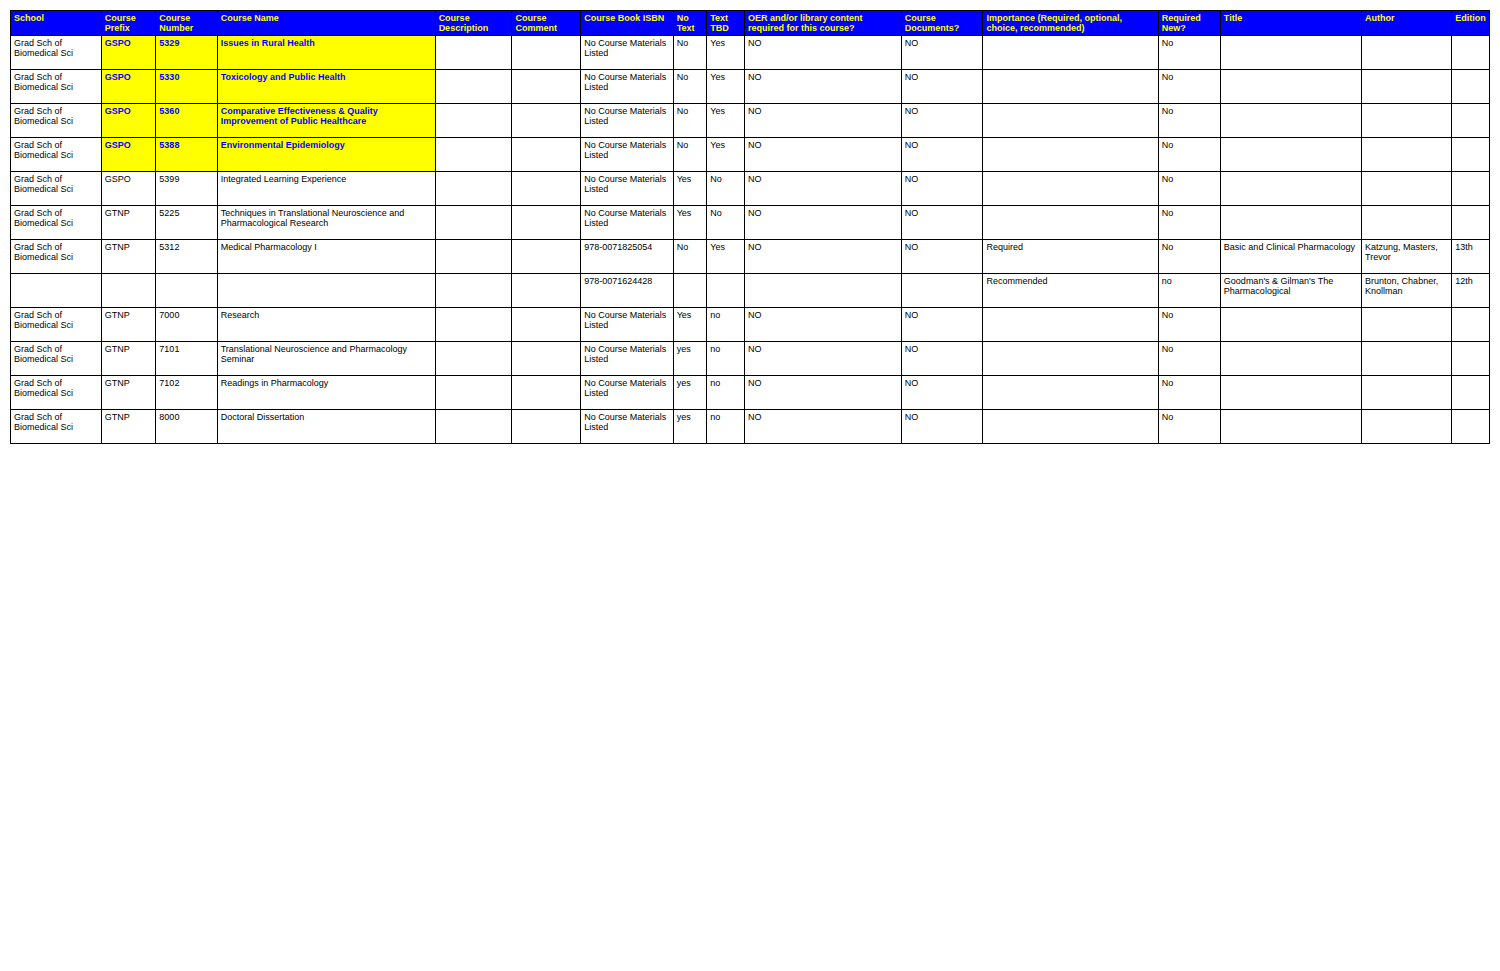| School | Course Prefix | Course Number | Course Name | Course Description | Course Comment | Course Book ISBN | No Text | Text TBD | OER and/or library content required for this course? | Course Documents? | Importance (Required, optional, choice, recommended) | Required New? | Title | Author | Edition |
| --- | --- | --- | --- | --- | --- | --- | --- | --- | --- | --- | --- | --- | --- | --- | --- |
| Grad Sch of Biomedical Sci | GSPO | 5329 | Issues in Rural Health | | | No Course Materials Listed | No | Yes | NO | NO | | No | | | |
| Grad Sch of Biomedical Sci | GSPO | 5330 | Toxicology and Public Health | | | No Course Materials Listed | No | Yes | NO | NO | | No | | | |
| Grad Sch of Biomedical Sci | GSPO | 5360 | Comparative Effectiveness & Quality Improvement of Public Healthcare | | | No Course Materials Listed | No | Yes | NO | NO | | No | | | |
| Grad Sch of Biomedical Sci | GSPO | 5388 | Environmental Epidemiology | | | No Course Materials Listed | No | Yes | NO | NO | | No | | | |
| Grad Sch of Biomedical Sci | GSPO | 5399 | Integrated Learning Experience | | | No Course Materials Listed | Yes | No | NO | NO | | No | | | |
| Grad Sch of Biomedical Sci | GTNP | 5225 | Techniques in Translational Neuroscience and Pharmacological Research | | | No Course Materials Listed | Yes | No | NO | NO | | No | | | |
| Grad Sch of Biomedical Sci | GTNP | 5312 | Medical Pharmacology I | | | 978-0071825054 | No | Yes | NO | NO | Required | No | Basic and Clinical Pharmacology | Katzung, Masters, Trevor | 13th |
| | | | | | | 978-0071624428 | | | | | Recommended | no | Goodman's & Gilman's The Pharmacological | Brunton, Chabner, Knollman | 12th |
| Grad Sch of Biomedical Sci | GTNP | 7000 | Research | | | No Course Materials Listed | Yes | no | NO | NO | | No | | | |
| Grad Sch of Biomedical Sci | GTNP | 7101 | Translational Neuroscience and Pharmacology Seminar | | | No Course Materials Listed | yes | no | NO | NO | | No | | | |
| Grad Sch of Biomedical Sci | GTNP | 7102 | Readings in Pharmacology | | | No Course Materials Listed | yes | no | NO | NO | | No | | | |
| Grad Sch of Biomedical Sci | GTNP | 8000 | Doctoral Dissertation | | | No Course Materials Listed | yes | no | NO | NO | | No | | | |